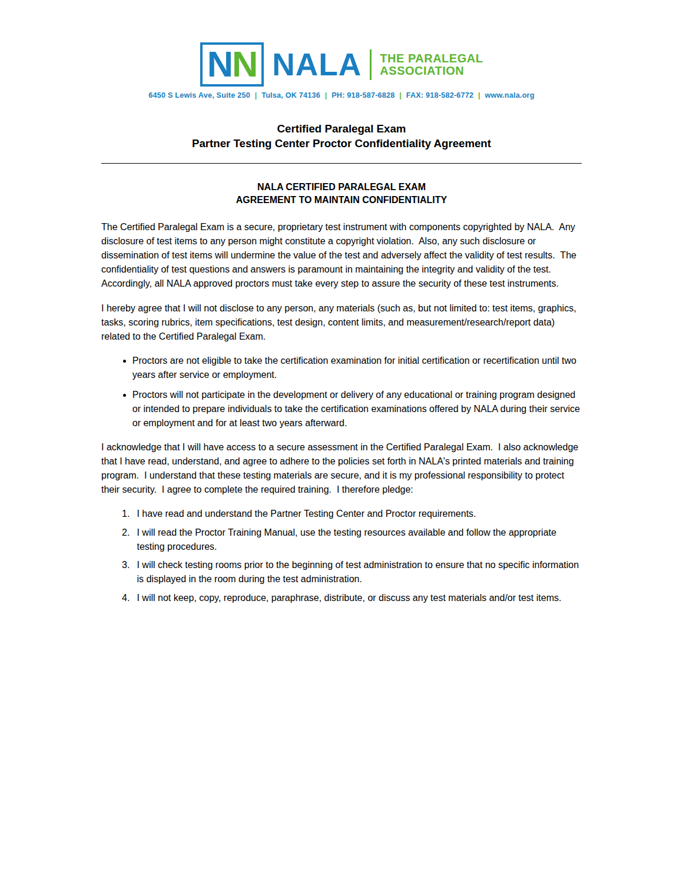NN NALA THE PARALEGAL
ASSOCIATION
6450 S Lewis Ave, Suite 250 | Tulsa, OK 74136 | PH: 918-587-6828 | FAX: 918-582-6772 | www.nala.org
Certified Paralegal Exam
Partner Testing Center Proctor Confidentiality Agreement
NALA CERTIFIED PARALEGAL EXAM
AGREEMENT TO MAINTAIN CONFIDENTIALITY
The Certified Paralegal Exam is a secure, proprietary test instrument with components copyrighted by NALA. Any disclosure of test items to any person might constitute a copyright violation. Also, any such disclosure or dissemination of test items will undermine the value of the test and adversely affect the validity of test results. The confidentiality of test questions and answers is paramount in maintaining the integrity and validity of the test. Accordingly, all NALA approved proctors must take every step to assure the security of these test instruments.
I hereby agree that I will not disclose to any person, any materials (such as, but not limited to: test items, graphics, tasks, scoring rubrics, item specifications, test design, content limits, and measurement/research/report data) related to the Certified Paralegal Exam.
Proctors are not eligible to take the certification examination for initial certification or recertification until two years after service or employment.
Proctors will not participate in the development or delivery of any educational or training program designed or intended to prepare individuals to take the certification examinations offered by NALA during their service or employment and for at least two years afterward.
I acknowledge that I will have access to a secure assessment in the Certified Paralegal Exam. I also acknowledge that I have read, understand, and agree to adhere to the policies set forth in NALA's printed materials and training program. I understand that these testing materials are secure, and it is my professional responsibility to protect their security. I agree to complete the required training. I therefore pledge:
I have read and understand the Partner Testing Center and Proctor requirements.
I will read the Proctor Training Manual, use the testing resources available and follow the appropriate testing procedures.
I will check testing rooms prior to the beginning of test administration to ensure that no specific information is displayed in the room during the test administration.
I will not keep, copy, reproduce, paraphrase, distribute, or discuss any test materials and/or test items.